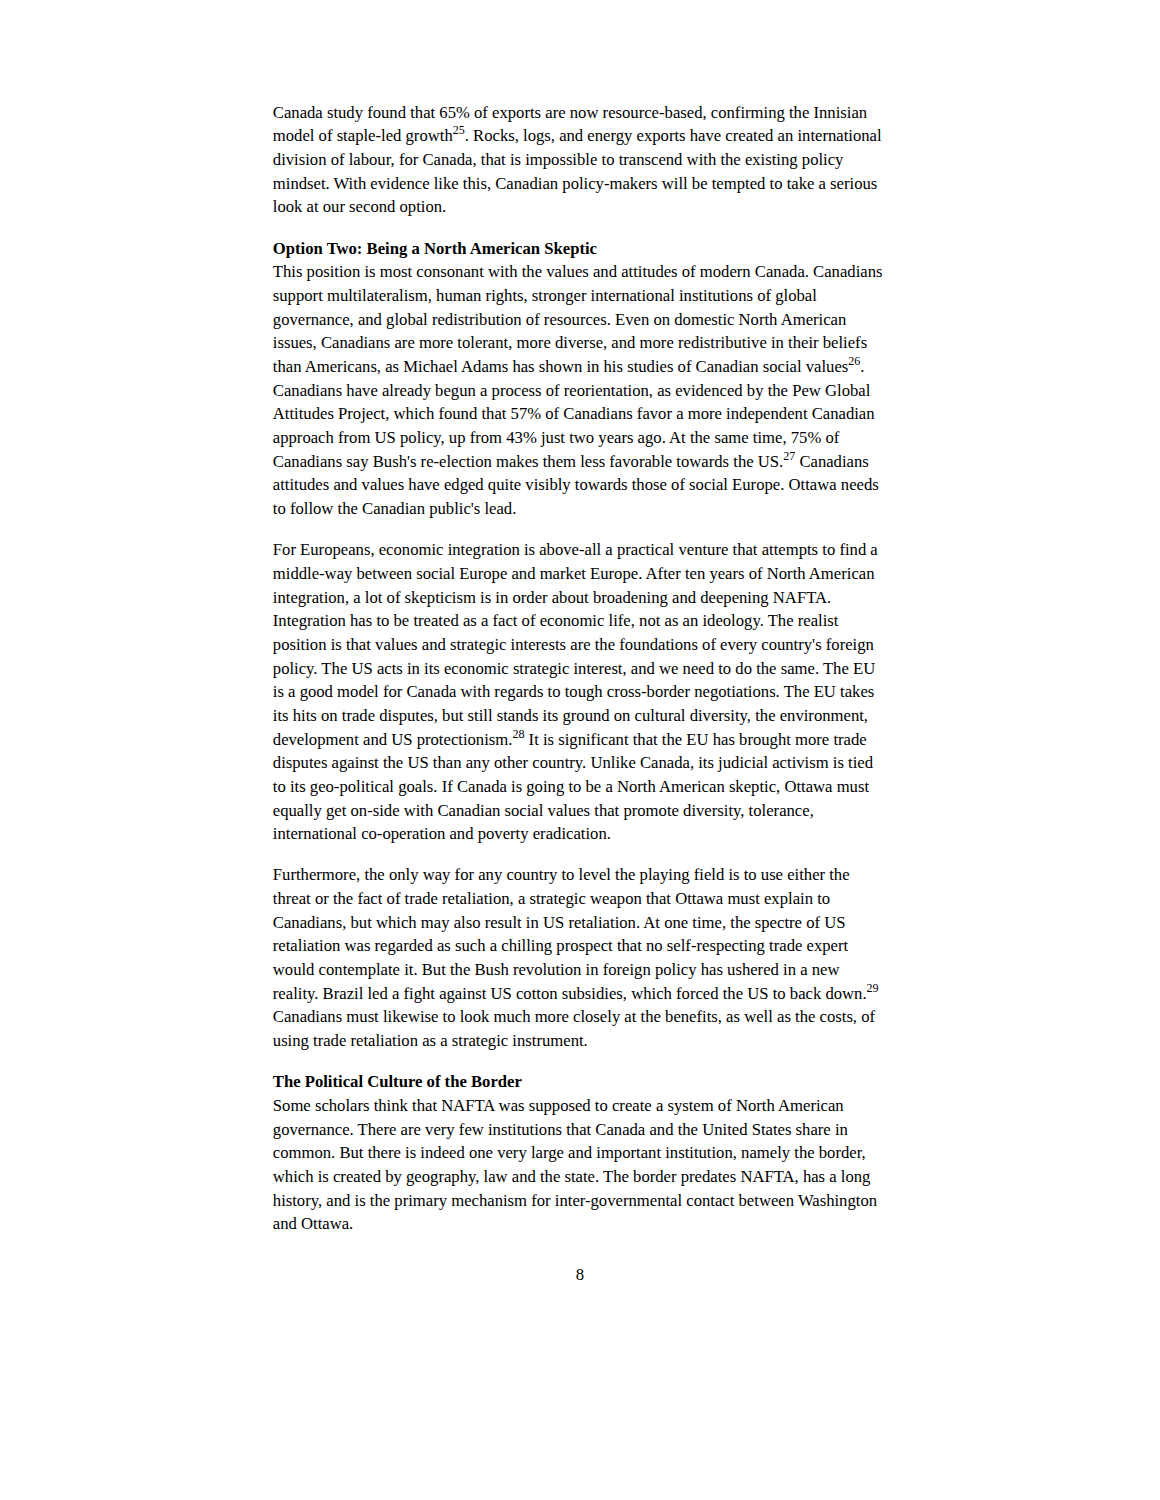Canada study found that 65% of exports are now resource-based, confirming the Innisian model of staple-led growth25. Rocks, logs, and energy exports have created an international division of labour, for Canada, that is impossible to transcend with the existing policy mindset. With evidence like this, Canadian policy-makers will be tempted to take a serious look at our second option.
Option Two: Being a North American Skeptic
This position is most consonant with the values and attitudes of modern Canada. Canadians support multilateralism, human rights, stronger international institutions of global governance, and global redistribution of resources. Even on domestic North American issues, Canadians are more tolerant, more diverse, and more redistributive in their beliefs than Americans, as Michael Adams has shown in his studies of Canadian social values26. Canadians have already begun a process of reorientation, as evidenced by the Pew Global Attitudes Project, which found that 57% of Canadians favor a more independent Canadian approach from US policy, up from 43% just two years ago. At the same time, 75% of Canadians say Bush's re-election makes them less favorable towards the US.27 Canadians attitudes and values have edged quite visibly towards those of social Europe. Ottawa needs to follow the Canadian public's lead.
For Europeans, economic integration is above-all a practical venture that attempts to find a middle-way between social Europe and market Europe. After ten years of North American integration, a lot of skepticism is in order about broadening and deepening NAFTA. Integration has to be treated as a fact of economic life, not as an ideology. The realist position is that values and strategic interests are the foundations of every country's foreign policy. The US acts in its economic strategic interest, and we need to do the same. The EU is a good model for Canada with regards to tough cross-border negotiations. The EU takes its hits on trade disputes, but still stands its ground on cultural diversity, the environment, development and US protectionism.28 It is significant that the EU has brought more trade disputes against the US than any other country. Unlike Canada, its judicial activism is tied to its geo-political goals. If Canada is going to be a North American skeptic, Ottawa must equally get on-side with Canadian social values that promote diversity, tolerance, international co-operation and poverty eradication.
Furthermore, the only way for any country to level the playing field is to use either the threat or the fact of trade retaliation, a strategic weapon that Ottawa must explain to Canadians, but which may also result in US retaliation. At one time, the spectre of US retaliation was regarded as such a chilling prospect that no self-respecting trade expert would contemplate it. But the Bush revolution in foreign policy has ushered in a new reality. Brazil led a fight against US cotton subsidies, which forced the US to back down.29 Canadians must likewise to look much more closely at the benefits, as well as the costs, of using trade retaliation as a strategic instrument.
The Political Culture of the Border
Some scholars think that NAFTA was supposed to create a system of North American governance. There are very few institutions that Canada and the United States share in common. But there is indeed one very large and important institution, namely the border, which is created by geography, law and the state. The border predates NAFTA, has a long history, and is the primary mechanism for inter-governmental contact between Washington and Ottawa.
8